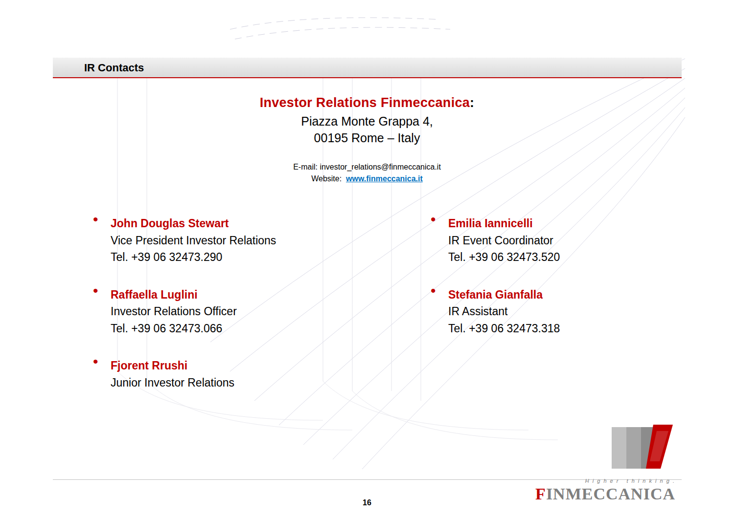IR Contacts
Investor Relations Finmeccanica:
Piazza Monte Grappa 4,
00195 Rome – Italy
E-mail: investor_relations@finmeccanica.it
Website: www.finmeccanica.it
John Douglas Stewart Vice President Investor Relations
Tel. +39 06 32473.290
Raffaella Luglini Investor Relations Officer
Tel. +39 06 32473.066
Fjorent Rrushi Junior Investor Relations
Emilia Iannicelli IR Event Coordinator
Tel. +39 06 32473.520
Stefania Gianfalla IR Assistant
Tel. +39 06 32473.318
16
H i g h e r t h i n k i n g .
FINMECCANICA